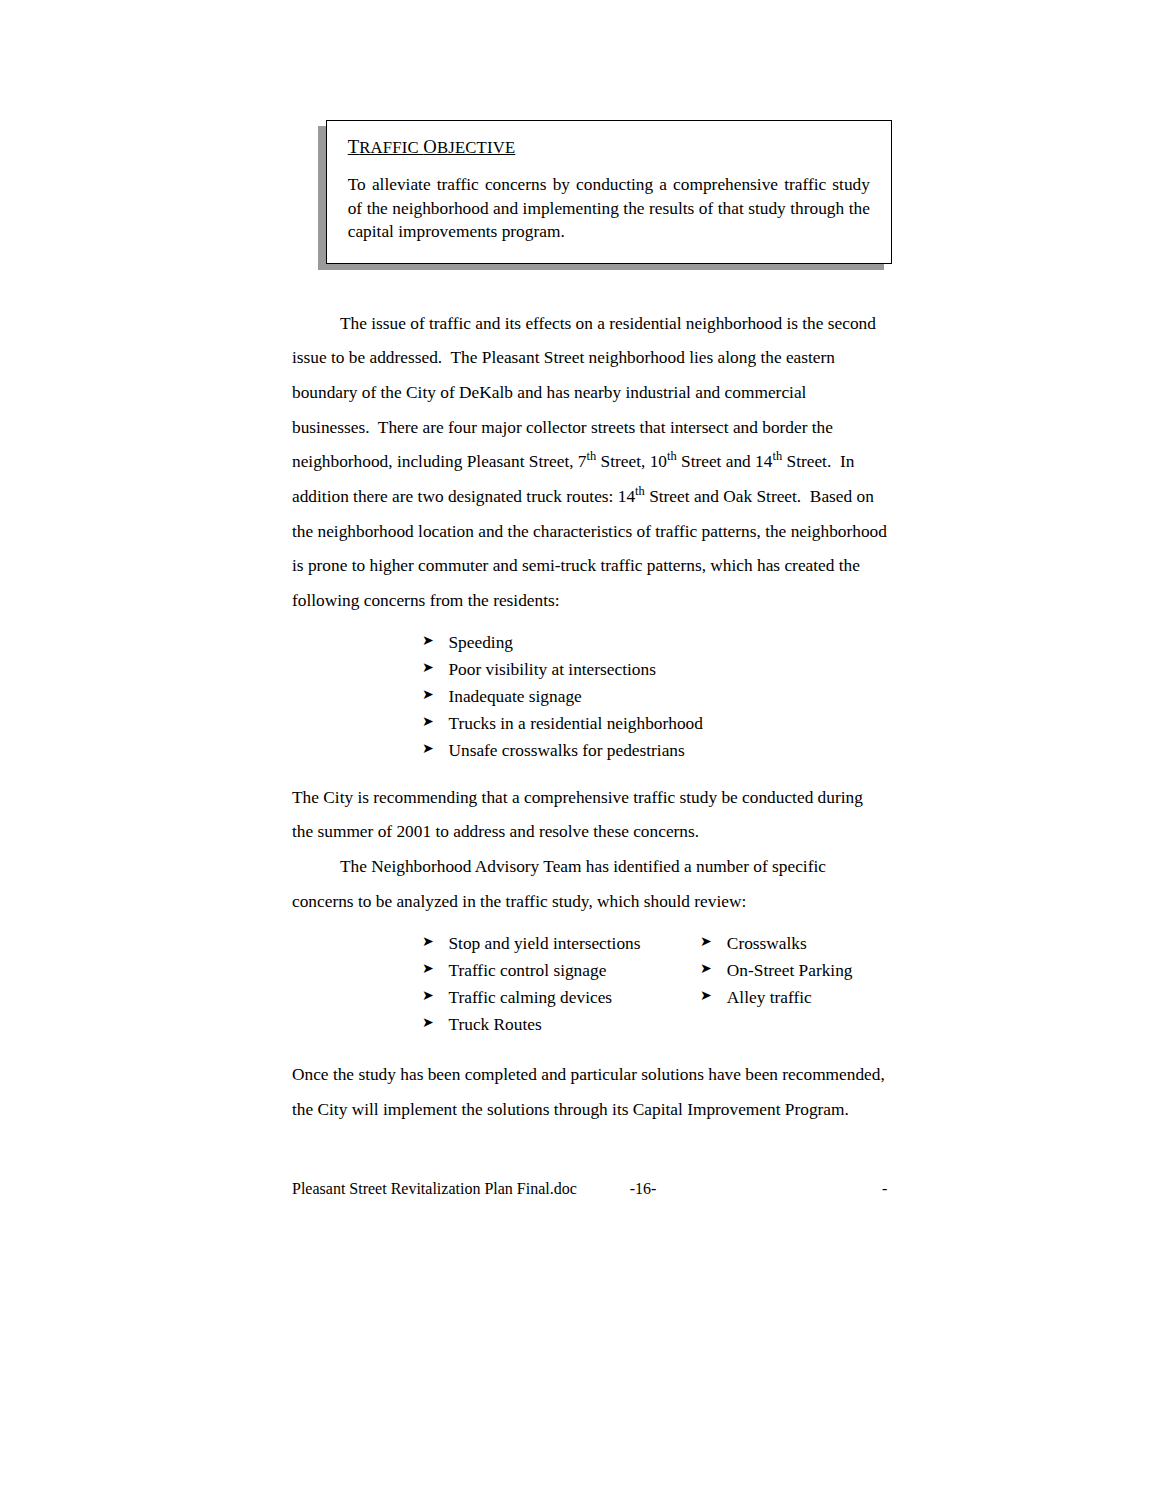TRAFFIC OBJECTIVE
To alleviate traffic concerns by conducting a comprehensive traffic study of the neighborhood and implementing the results of that study through the capital improvements program.
The issue of traffic and its effects on a residential neighborhood is the second issue to be addressed. The Pleasant Street neighborhood lies along the eastern boundary of the City of DeKalb and has nearby industrial and commercial businesses. There are four major collector streets that intersect and border the neighborhood, including Pleasant Street, 7th Street, 10th Street and 14th Street. In addition there are two designated truck routes: 14th Street and Oak Street. Based on the neighborhood location and the characteristics of traffic patterns, the neighborhood is prone to higher commuter and semi-truck traffic patterns, which has created the following concerns from the residents:
Speeding
Poor visibility at intersections
Inadequate signage
Trucks in a residential neighborhood
Unsafe crosswalks for pedestrians
The City is recommending that a comprehensive traffic study be conducted during the summer of 2001 to address and resolve these concerns.
The Neighborhood Advisory Team has identified a number of specific concerns to be analyzed in the traffic study, which should review:
Stop and yield intersections
Traffic control signage
Traffic calming devices
Truck Routes
Crosswalks
On-Street Parking
Alley traffic
Once the study has been completed and particular solutions have been recommended, the City will implement the solutions through its Capital Improvement Program.
Pleasant Street Revitalization Plan Final.doc -16- -